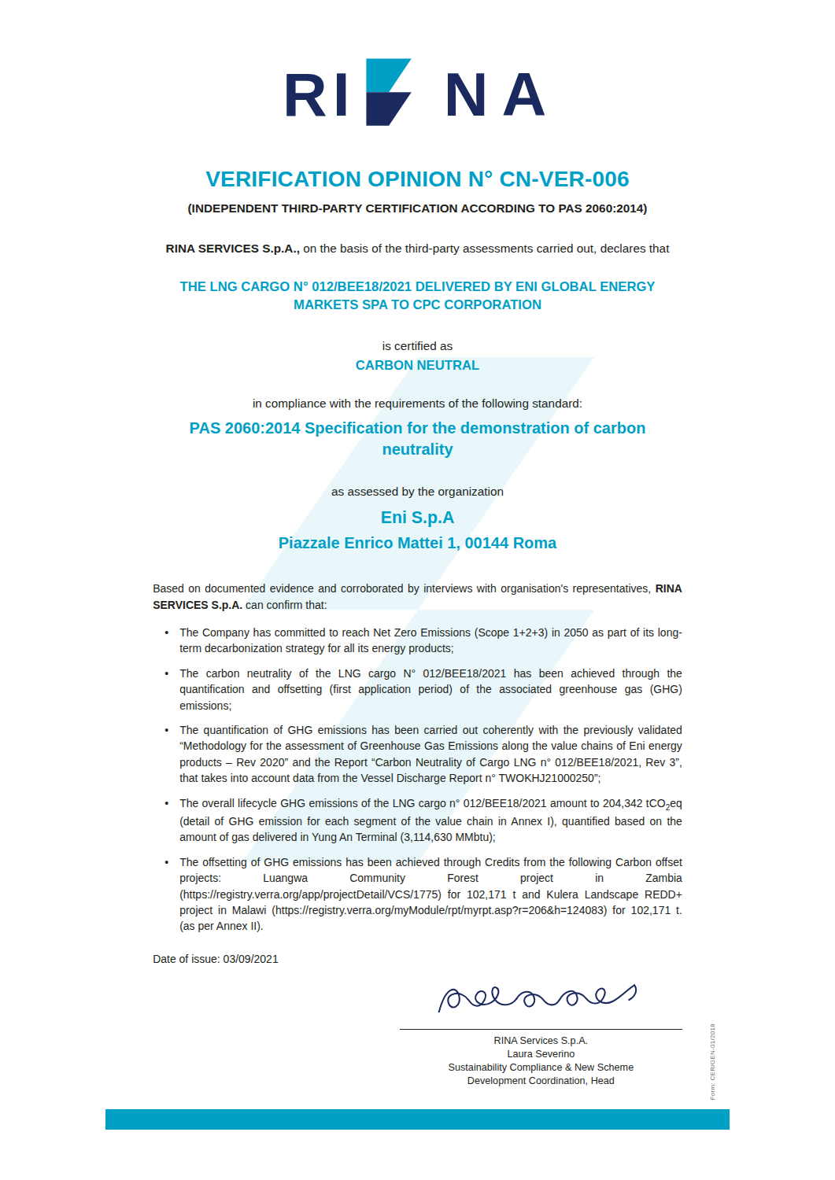R I N A
VERIFICATION OPINION N° CN-VER-006
(INDEPENDENT THIRD-PARTY CERTIFICATION ACCORDING TO PAS 2060:2014)
RINA SERVICES S.p.A., on the basis of the third-party assessments carried out, declares that
THE LNG CARGO N° 012/BEE18/2021 DELIVERED BY ENI GLOBAL ENERGY
MARKETS SPA TO CPC CORPORATION
is certified as
CARBON NEUTRAL
in compliance with the requirements of the following standard:
PAS 2060:2014 Specification for the demonstration of carbon neutrality
as assessed by the organization
Eni S.p.A
Piazzale Enrico Mattei 1, 00144 Roma
Based on documented evidence and corroborated by interviews with organisation's representatives, RINA SERVICES S.p.A. can confirm that:
The Company has committed to reach Net Zero Emissions (Scope 1+2+3) in 2050 as part of its long-term decarbonization strategy for all its energy products;
The carbon neutrality of the LNG cargo N° 012/BEE18/2021 has been achieved through the quantification and offsetting (first application period) of the associated greenhouse gas (GHG) emissions;
The quantification of GHG emissions has been carried out coherently with the previously validated “Methodology for the assessment of Greenhouse Gas Emissions along the value chains of Eni energy products – Rev 2020” and the Report “Carbon Neutrality of Cargo LNG n° 012/BEE18/2021, Rev 3”, that takes into account data from the Vessel Discharge Report n° TWOKHJ21000250”;
The overall lifecycle GHG emissions of the LNG cargo n° 012/BEE18/2021 amount to 204,342 tCO2eq (detail of GHG emission for each segment of the value chain in Annex I), quantified based on the amount of gas delivered in Yung An Terminal (3,114,630 MMbtu);
The offsetting of GHG emissions has been achieved through Credits from the following Carbon offset projects: Luangwa Community Forest project in Zambia (https://registry.verra.org/app/projectDetail/VCS/1775) for 102,171 t and Kulera Landscape REDD+ project in Malawi (https://registry.verra.org/myModule/rpt/myrpt.asp?r=206&h=124083) for 102,171 t. (as per Annex II).
Date of issue: 03/09/2021
RINA Services S.p.A.
Laura Severino
Sustainability Compliance & New Scheme
Development Coordination, Head
Form: CER/GEN-01/2018